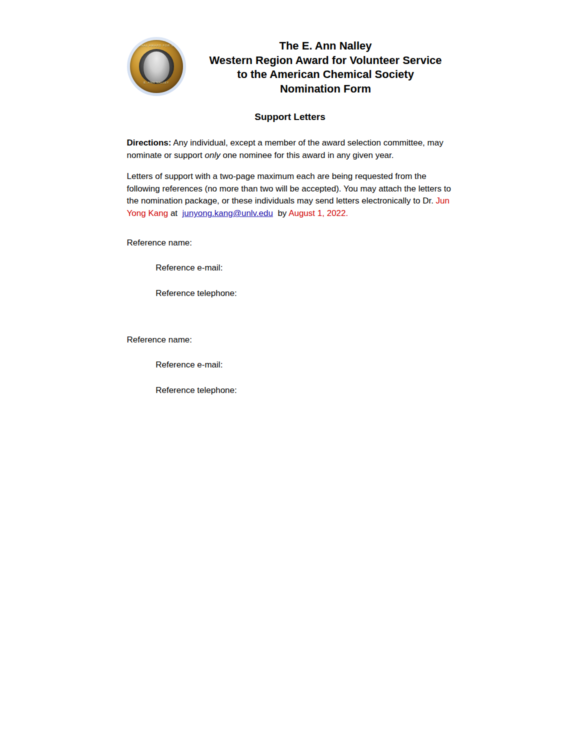Regional Award for Volunteer Service
E. Ann Nalley
The E. Ann Nalley Western Region Award for Volunteer Service to the American Chemical Society Nomination Form
Support Letters
Directions: Any individual, except a member of the award selection committee, may nominate or support only one nominee for this award in any given year.
Letters of support with a two-page maximum each are being requested from the following references (no more than two will be accepted). You may attach the letters to the nomination package, or these individuals may send letters electronically to Dr. Jun Yong Kang at junyong.kang@unlv.edu by August 1, 2022.
Reference name:
Reference e-mail:
Reference telephone:
Reference name:
Reference e-mail:
Reference telephone: